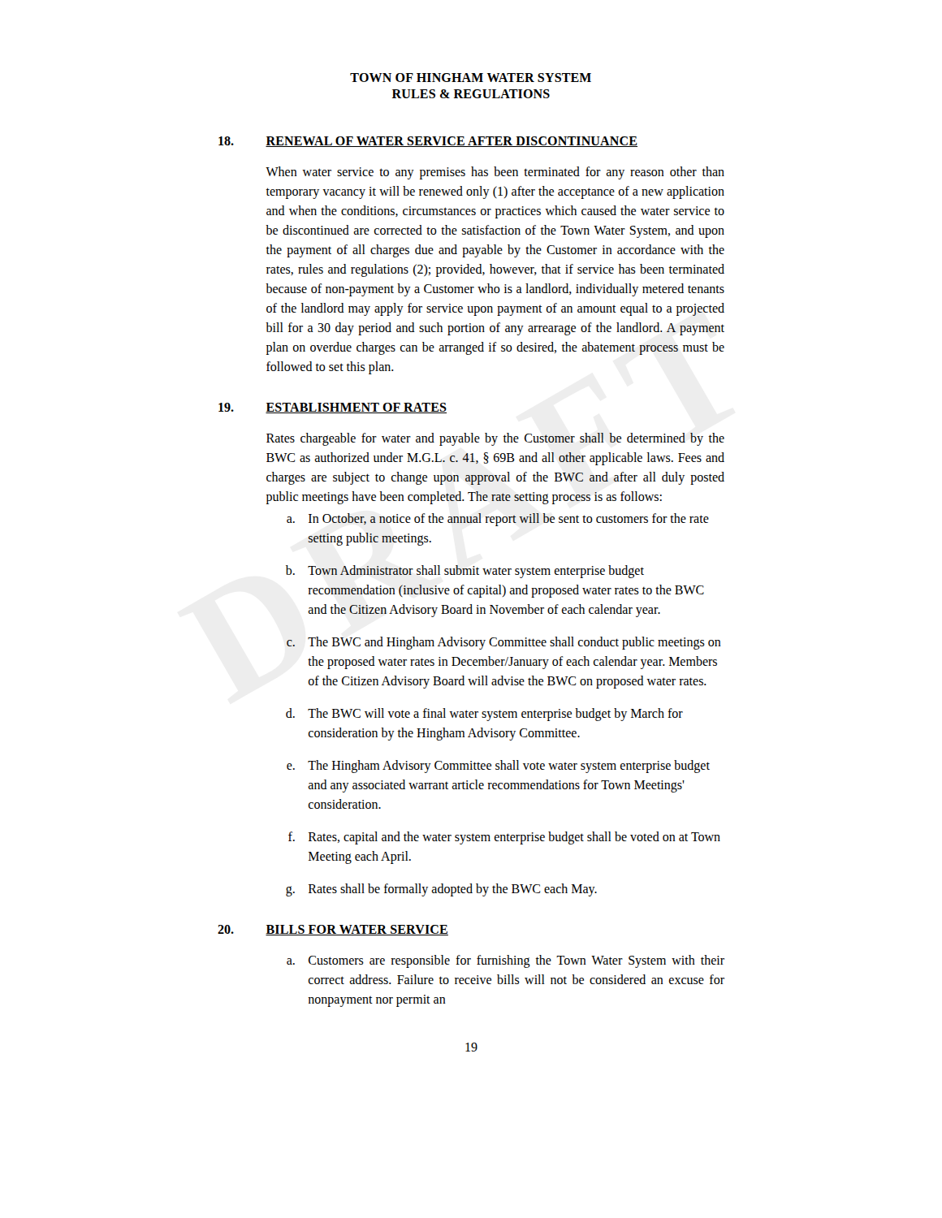DRAFT
TOWN OF HINGHAM WATER SYSTEM
RULES & REGULATIONS
18.
RENEWAL OF WATER SERVICE AFTER DISCONTINUANCE
When water service to any premises has been terminated for any reason other than temporary vacancy it will be renewed only (1) after the acceptance of a new application and when the conditions, circumstances or practices which caused the water service to be discontinued are corrected to the satisfaction of the Town Water System, and upon the payment of all charges due and payable by the Customer in accordance with the rates, rules and regulations (2); provided, however, that if service has been terminated because of non-payment by a Customer who is a landlord, individually metered tenants of the landlord may apply for service upon payment of an amount equal to a projected bill for a 30 day period and such portion of any arrearage of the landlord. A payment plan on overdue charges can be arranged if so desired, the abatement process must be followed to set this plan.
19.
ESTABLISHMENT OF RATES
Rates chargeable for water and payable by the Customer shall be determined by the BWC as authorized under M.G.L. c. 41, § 69B and all other applicable laws. Fees and charges are subject to change upon approval of the BWC and after all duly posted public meetings have been completed. The rate setting process is as follows:
In October, a notice of the annual report will be sent to customers for the rate setting public meetings.
Town Administrator shall submit water system enterprise budget recommendation (inclusive of capital) and proposed water rates to the BWC and the Citizen Advisory Board in November of each calendar year.
The BWC and Hingham Advisory Committee shall conduct public meetings on the proposed water rates in December/January of each calendar year. Members of the Citizen Advisory Board will advise the BWC on proposed water rates.
The BWC will vote a final water system enterprise budget by March for consideration by the Hingham Advisory Committee.
The Hingham Advisory Committee shall vote water system enterprise budget and any associated warrant article recommendations for Town Meetings' consideration.
Rates, capital and the water system enterprise budget shall be voted on at Town Meeting each April.
Rates shall be formally adopted by the BWC each May.
20.
BILLS FOR WATER SERVICE
Customers are responsible for furnishing the Town Water System with their correct address. Failure to receive bills will not be considered an excuse for nonpayment nor permit an
19